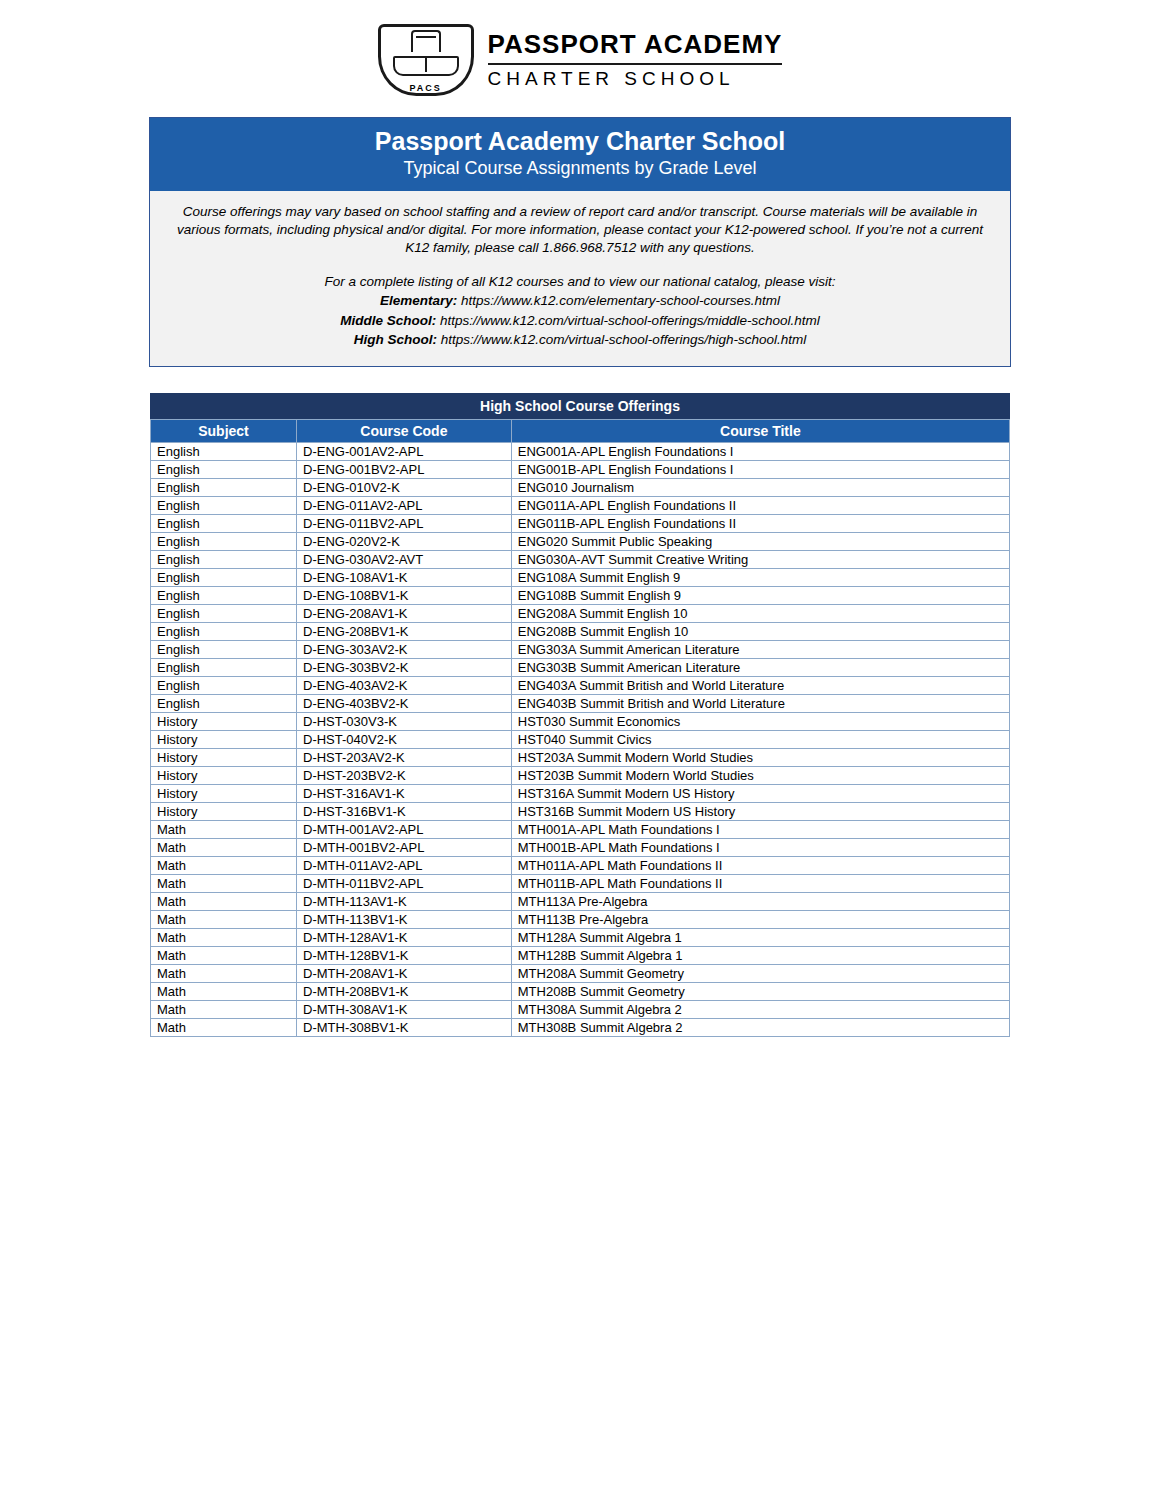PACS
PASSPORT ACADEMY
CHARTER SCHOOL
Passport Academy Charter School
Typical Course Assignments by Grade Level
Course offerings may vary based on school staffing and a review of report card and/or transcript. Course materials will be available in various formats, including physical and/or digital. For more information, please contact your K12-powered school. If you’re not a current K12 family, please call 1.866.968.7512 with any questions.
For a complete listing of all K12 courses and to view our national catalog, please visit:
Elementary: https://www.k12.com/elementary-school-courses.html
Middle School: https://www.k12.com/virtual-school-offerings/middle-school.html
High School: https://www.k12.com/virtual-school-offerings/high-school.html
High School Course Offerings
| Subject | Course Code | Course Title |
| --- | --- | --- |
| English | D-ENG-001AV2-APL | ENG001A-APL English Foundations I |
| English | D-ENG-001BV2-APL | ENG001B-APL English Foundations I |
| English | D-ENG-010V2-K | ENG010 Journalism |
| English | D-ENG-011AV2-APL | ENG011A-APL English Foundations II |
| English | D-ENG-011BV2-APL | ENG011B-APL English Foundations II |
| English | D-ENG-020V2-K | ENG020 Summit Public Speaking |
| English | D-ENG-030AV2-AVT | ENG030A-AVT Summit Creative Writing |
| English | D-ENG-108AV1-K | ENG108A Summit English 9 |
| English | D-ENG-108BV1-K | ENG108B Summit English 9 |
| English | D-ENG-208AV1-K | ENG208A Summit English 10 |
| English | D-ENG-208BV1-K | ENG208B Summit English 10 |
| English | D-ENG-303AV2-K | ENG303A Summit American Literature |
| English | D-ENG-303BV2-K | ENG303B Summit American Literature |
| English | D-ENG-403AV2-K | ENG403A Summit British and World Literature |
| English | D-ENG-403BV2-K | ENG403B Summit British and World Literature |
| History | D-HST-030V3-K | HST030 Summit Economics |
| History | D-HST-040V2-K | HST040 Summit Civics |
| History | D-HST-203AV2-K | HST203A Summit Modern World Studies |
| History | D-HST-203BV2-K | HST203B Summit Modern World Studies |
| History | D-HST-316AV1-K | HST316A Summit Modern US History |
| History | D-HST-316BV1-K | HST316B Summit Modern US History |
| Math | D-MTH-001AV2-APL | MTH001A-APL Math Foundations I |
| Math | D-MTH-001BV2-APL | MTH001B-APL Math Foundations I |
| Math | D-MTH-011AV2-APL | MTH011A-APL Math Foundations II |
| Math | D-MTH-011BV2-APL | MTH011B-APL Math Foundations II |
| Math | D-MTH-113AV1-K | MTH113A Pre-Algebra |
| Math | D-MTH-113BV1-K | MTH113B Pre-Algebra |
| Math | D-MTH-128AV1-K | MTH128A Summit Algebra 1 |
| Math | D-MTH-128BV1-K | MTH128B Summit Algebra 1 |
| Math | D-MTH-208AV1-K | MTH208A Summit Geometry |
| Math | D-MTH-208BV1-K | MTH208B Summit Geometry |
| Math | D-MTH-308AV1-K | MTH308A Summit Algebra 2 |
| Math | D-MTH-308BV1-K | MTH308B Summit Algebra 2 |